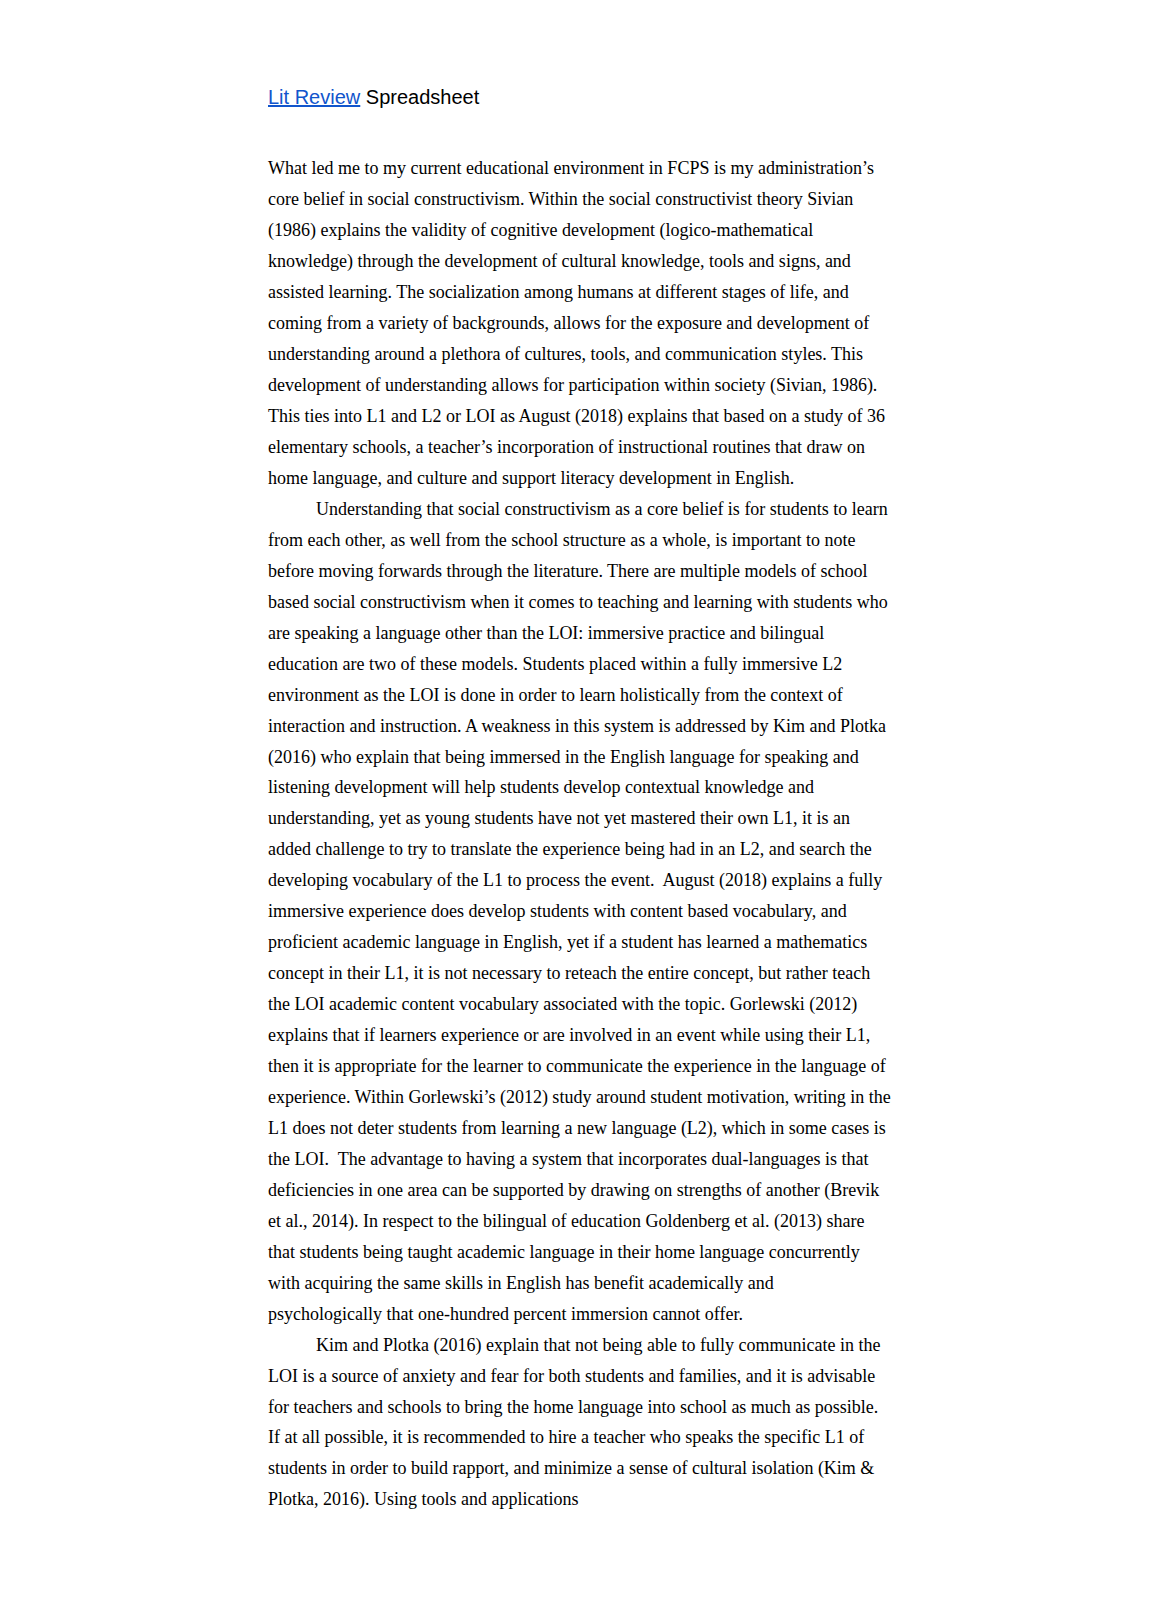Lit Review Spreadsheet
What led me to my current educational environment in FCPS is my administration’s core belief in social constructivism. Within the social constructivist theory Sivian (1986) explains the validity of cognitive development (logico-mathematical knowledge) through the development of cultural knowledge, tools and signs, and assisted learning. The socialization among humans at different stages of life, and coming from a variety of backgrounds, allows for the exposure and development of understanding around a plethora of cultures, tools, and communication styles. This development of understanding allows for participation within society (Sivian, 1986). This ties into L1 and L2 or LOI as August (2018) explains that based on a study of 36 elementary schools, a teacher’s incorporation of instructional routines that draw on home language, and culture and support literacy development in English.
Understanding that social constructivism as a core belief is for students to learn from each other, as well from the school structure as a whole, is important to note before moving forwards through the literature. There are multiple models of school based social constructivism when it comes to teaching and learning with students who are speaking a language other than the LOI: immersive practice and bilingual education are two of these models. Students placed within a fully immersive L2 environment as the LOI is done in order to learn holistically from the context of interaction and instruction. A weakness in this system is addressed by Kim and Plotka (2016) who explain that being immersed in the English language for speaking and listening development will help students develop contextual knowledge and understanding, yet as young students have not yet mastered their own L1, it is an added challenge to try to translate the experience being had in an L2, and search the developing vocabulary of the L1 to process the event. August (2018) explains a fully immersive experience does develop students with content based vocabulary, and proficient academic language in English, yet if a student has learned a mathematics concept in their L1, it is not necessary to reteach the entire concept, but rather teach the LOI academic content vocabulary associated with the topic. Gorlewski (2012) explains that if learners experience or are involved in an event while using their L1, then it is appropriate for the learner to communicate the experience in the language of experience. Within Gorlewski’s (2012) study around student motivation, writing in the L1 does not deter students from learning a new language (L2), which in some cases is the LOI. The advantage to having a system that incorporates dual-languages is that deficiencies in one area can be supported by drawing on strengths of another (Brevik et al., 2014). In respect to the bilingual of education Goldenberg et al. (2013) share that students being taught academic language in their home language concurrently with acquiring the same skills in English has benefit academically and psychologically that one-hundred percent immersion cannot offer.
Kim and Plotka (2016) explain that not being able to fully communicate in the LOI is a source of anxiety and fear for both students and families, and it is advisable for teachers and schools to bring the home language into school as much as possible. If at all possible, it is recommended to hire a teacher who speaks the specific L1 of students in order to build rapport, and minimize a sense of cultural isolation (Kim & Plotka, 2016). Using tools and applications